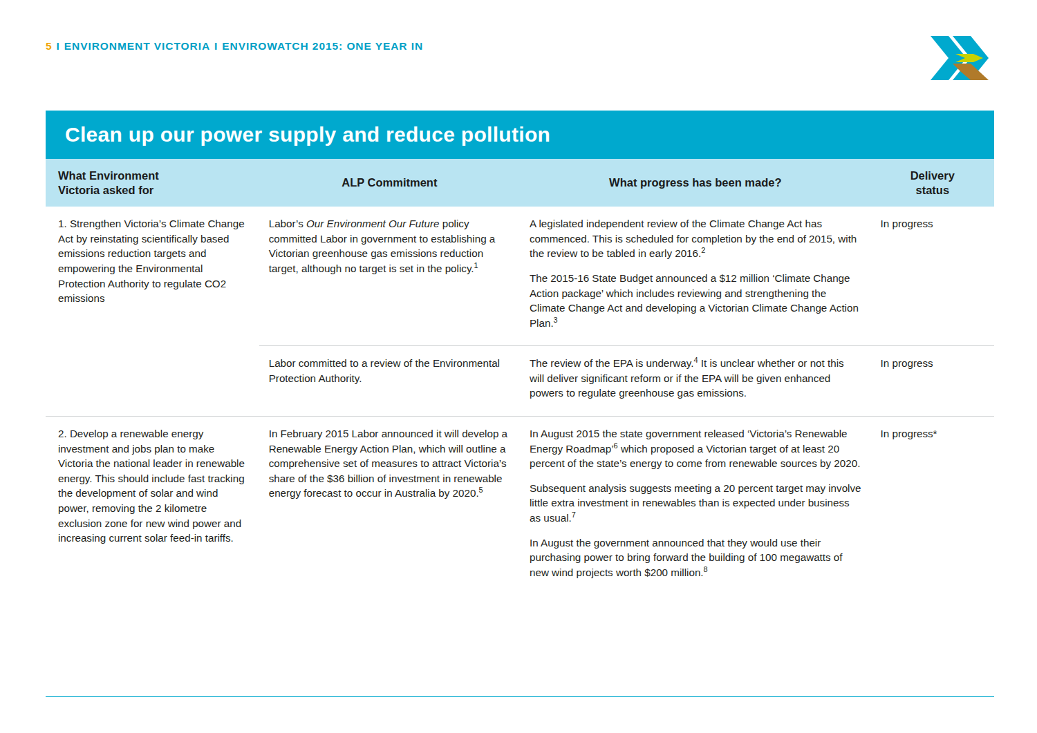5 IENVIRONMENT VICTORIA IENVIROWATCH 2015: ONE YEAR IN
Clean up our power supply and reduce pollution
| What Environment Victoria asked for | ALP Commitment | What progress has been made? | Delivery status |
| --- | --- | --- | --- |
| 1. Strengthen Victoria’s Climate Change Act by reinstating scientifically based emissions reduction targets and empowering the Environmental Protection Authority to regulate CO2 emissions | Labor’s Our Environment Our Future policy committed Labor in government to establishing a Victorian greenhouse gas emissions reduction target, although no target is set in the policy. 1 | A legislated independent review of the Climate Change Act has commenced. This is scheduled for completion by the end of 2015, with the review to be tabled in early 2016. 2 The 2015-16 State Budget announced a $12 million ‘Climate Change Action package’ which includes reviewing and strengthening the Climate Change Act and developing a Victorian Climate Change Action Plan. 3 | In progress |
| Labor committed to a review of the Environmental Protection Authority. | The review of the EPA is underway. 4 It is unclear whether or not this will deliver significant reform or if the EPA will be given enhanced powers to regulate greenhouse gas emissions. | In progress |
| 2. Develop a renewable energy investment and jobs plan to make Victoria the national leader in renewable energy. This should include fast tracking the development of solar and wind power, removing the 2 kilometre exclusion zone for new wind power and increasing current solar feed-in tariffs. | In February 2015 Labor announced it will develop a Renewable Energy Action Plan, which will outline a comprehensive set of measures to attract Victoria’s share of the $36 billion of investment in renewable energy forecast to occur in Australia by 2020. 5 | In August 2015 the state government released ‘Victoria’s Renewable Energy Roadmap’ 6 which proposed a Victorian target of at least 20 percent of the state’s energy to come from renewable sources by 2020. Subsequent analysis suggests meeting a 20 percent target may involve little extra investment in renewables than is expected under business as usual. 7 In August the government announced that they would use their purchasing power to bring forward the building of 100 megawatts of new wind projects worth $200 million. 8 | In progress* |